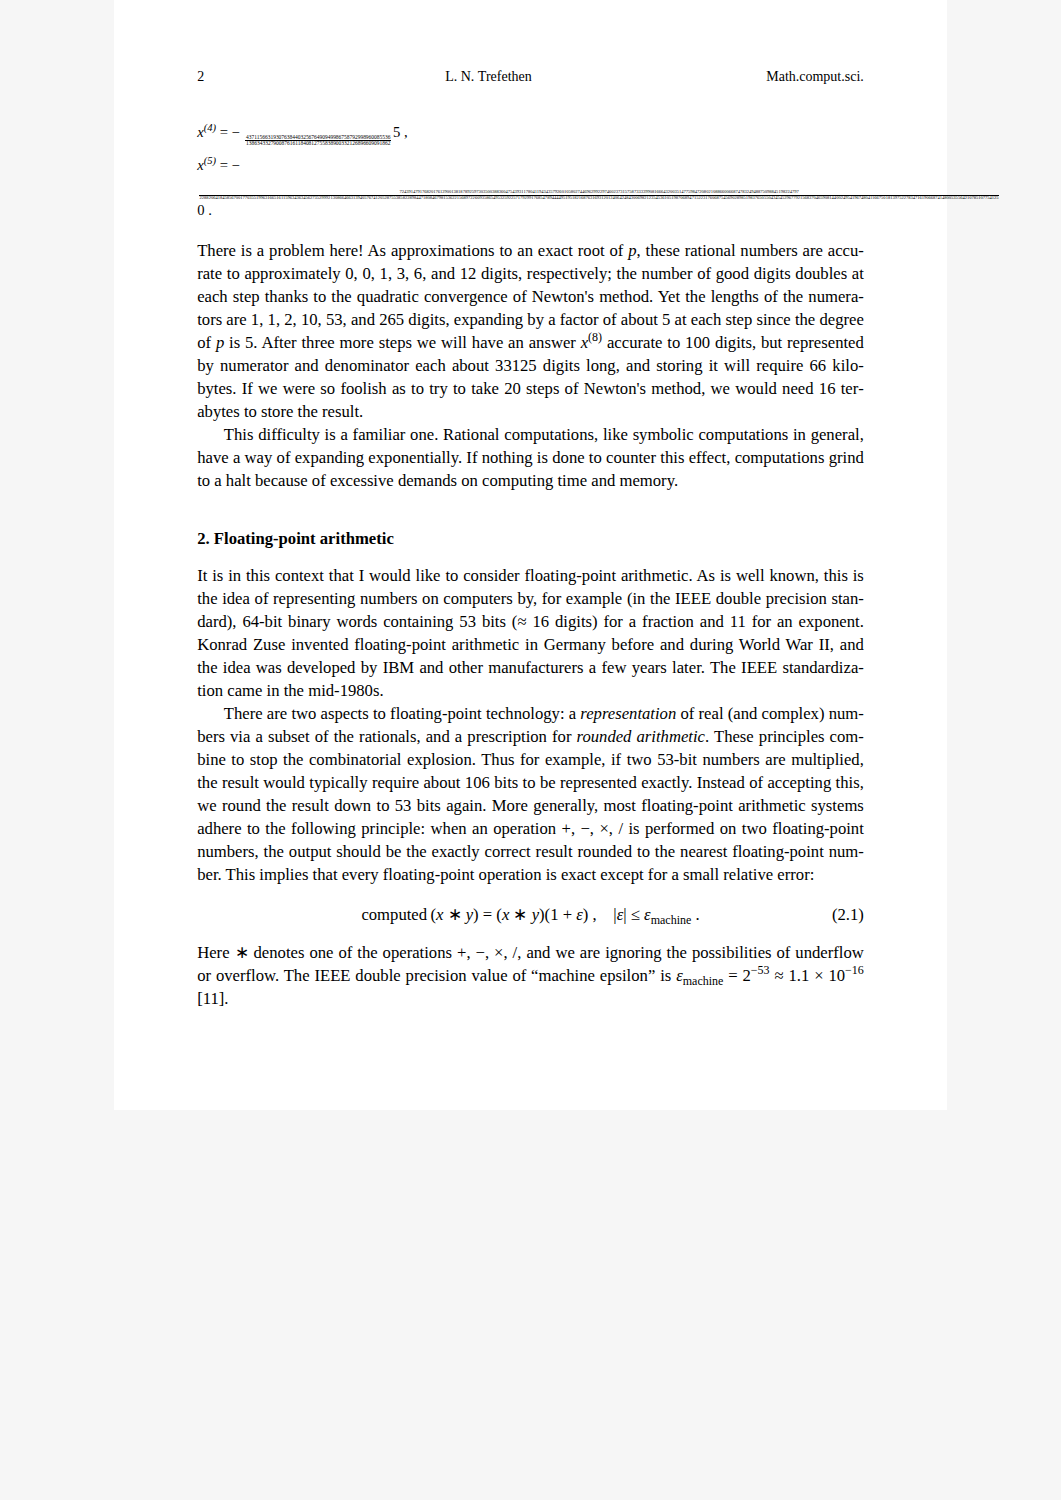2 L. N. Trefethen Math.comput.sci.
x(4) = − 43711566319307638440325676490949986758792998960085536138634332790087616118408127558389003321268966090918625 ,
x(5) = − 724391479176820176129001381878925973035003883604754393117804119434357926010580274469629922974602373157587333399081666432003514775984720802108866006687478324948875098845198224797 228820641845856700177035519963166516115963436345627352999213086646631394057674120528755385822898447180846798153622156897226093586549532592257179299176854789444495195182168763169312012406424843006982123545361051987068947152231760687545690289851983765055043454529677921568370465908144002495419674804116675018139752278347161906687414800535564210785107754125 0 .
There is a problem here! As approximations to an exact root of p, these rational numbers are accurate to approximately 0, 0, 1, 3, 6, and 12 digits, respectively; the number of good digits doubles at each step thanks to the quadratic convergence of Newton's method. Yet the lengths of the numerators are 1, 1, 2, 10, 53, and 265 digits, expanding by a factor of about 5 at each step since the degree of p is 5. After three more steps we will have an answer x(8) accurate to 100 digits, but represented by numerator and denominator each about 33125 digits long, and storing it will require 66 kilobytes. If we were so foolish as to try to take 20 steps of Newton's method, we would need 16 terabytes to store the result.
This difficulty is a familiar one. Rational computations, like symbolic computations in general, have a way of expanding exponentially. If nothing is done to counter this effect, computations grind to a halt because of excessive demands on computing time and memory.
2. Floating-point arithmetic
It is in this context that I would like to consider floating-point arithmetic. As is well known, this is the idea of representing numbers on computers by, for example (in the IEEE double precision standard), 64-bit binary words containing 53 bits (≈ 16 digits) for a fraction and 11 for an exponent. Konrad Zuse invented floating-point arithmetic in Germany before and during World War II, and the idea was developed by IBM and other manufacturers a few years later. The IEEE standardization came in the mid-1980s.
There are two aspects to floating-point technology: a representation of real (and complex) numbers via a subset of the rationals, and a prescription for rounded arithmetic. These principles combine to stop the combinatorial explosion. Thus for example, if two 53-bit numbers are multiplied, the result would typically require about 106 bits to be represented exactly. Instead of accepting this, we round the result down to 53 bits again. More generally, most floating-point arithmetic systems adhere to the following principle: when an operation +, −, ×, / is performed on two floating-point numbers, the output should be the exactly correct result rounded to the nearest floating-point number. This implies that every floating-point operation is exact except for a small relative error:
computed (x ∗ y) = (x ∗ y)(1 + ε) , |ε| ≤ εmachine . (2.1)
Here ∗ denotes one of the operations +, −, ×, /, and we are ignoring the possibilities of underflow or overflow. The IEEE double precision value of “machine epsilon” is εmachine = 2−53 ≈ 1.1 × 10−16 [11].